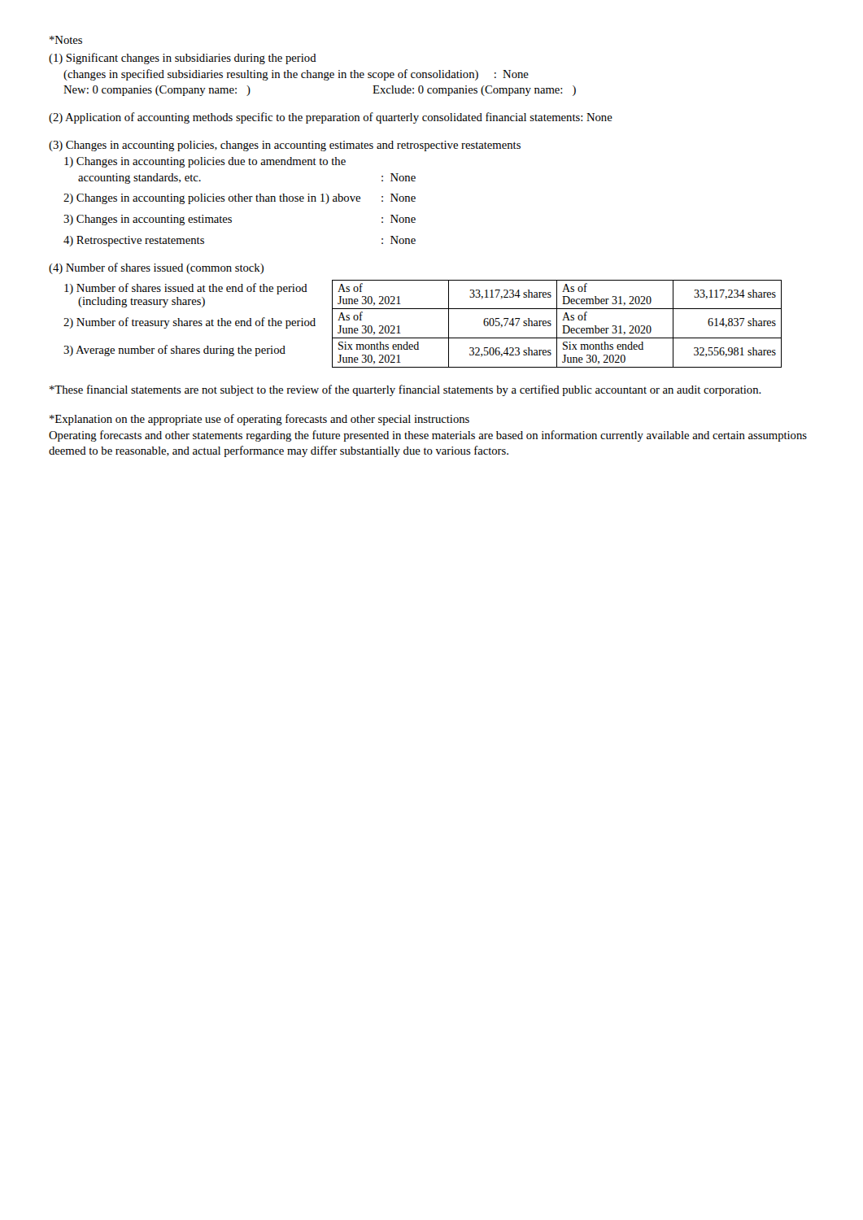*Notes
(1) Significant changes in subsidiaries during the period
(changes in specified subsidiaries resulting in the change in the scope of consolidation) : None
New: 0 companies (Company name: )
Exclude: 0 companies (Company name: )
(2) Application of accounting methods specific to the preparation of quarterly consolidated financial statements: None
(3) Changes in accounting policies, changes in accounting estimates and retrospective restatements
1) Changes in accounting policies due to amendment to the
accounting standards, etc.
: None
2) Changes in accounting policies other than those in 1) above
: None
3) Changes in accounting estimates
: None
4) Retrospective restatements
: None
(4) Number of shares issued (common stock)
1) Number of shares issued at the end of the period
(including treasury shares)
2) Number of treasury shares at the end of the period
3) Average number of shares during the period
| As of June 30, 2021 | 33,117,234 shares | As of December 31, 2020 | 33,117,234 shares |
| As of June 30, 2021 | 605,747 shares | As of December 31, 2020 | 614,837 shares |
| Six months ended June 30, 2021 | 32,506,423 shares | Six months ended June 30, 2020 | 32,556,981 shares |
*These financial statements are not subject to the review of the quarterly financial statements by a certified public accountant or an audit corporation.
*Explanation on the appropriate use of operating forecasts and other special instructions
Operating forecasts and other statements regarding the future presented in these materials are based on information currently available and certain assumptions deemed to be reasonable, and actual performance may differ substantially due to various factors.